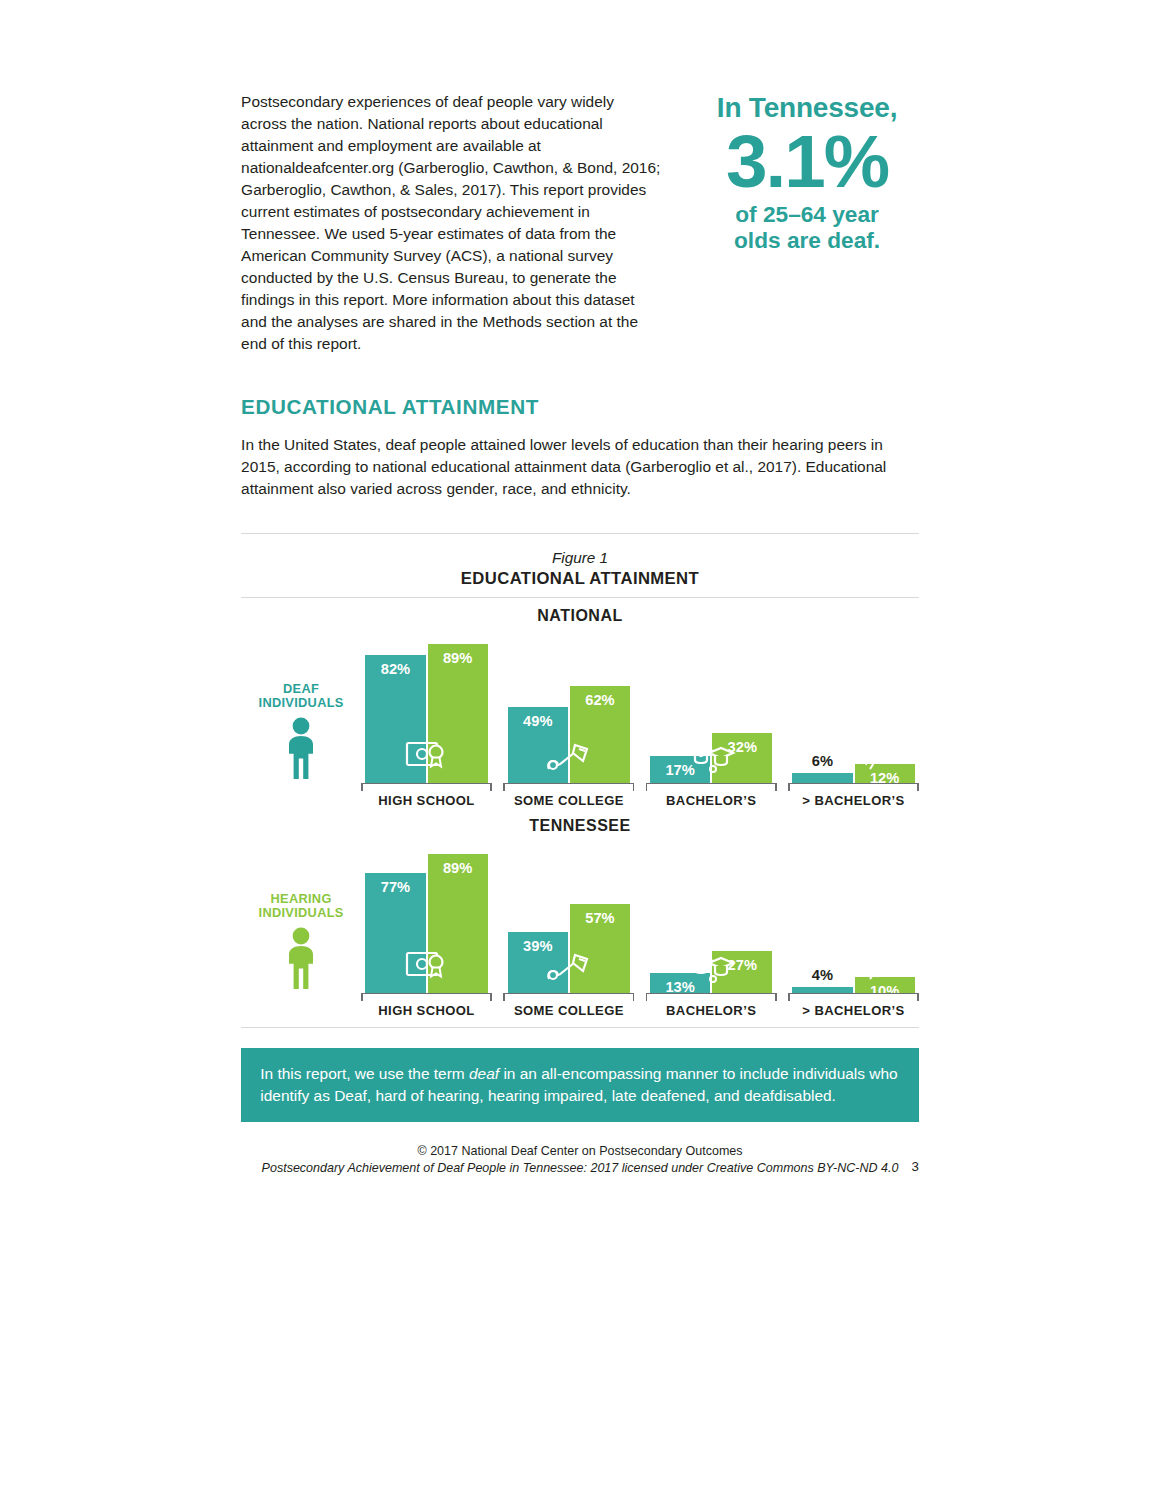Postsecondary experiences of deaf people vary widely across the nation. National reports about educational attainment and employment are available at nationaldeafcenter.org (Garberoglio, Cawthon, & Bond, 2016; Garberoglio, Cawthon, & Sales, 2017). This report provides current estimates of postsecondary achievement in Tennessee. We used 5-year estimates of data from the American Community Survey (ACS), a national survey conducted by the U.S. Census Bureau, to generate the findings in this report. More information about this dataset and the analyses are shared in the Methods section at the end of this report.
In Tennessee,
3.1%
of 25–64 year
olds are deaf.
Educational Attainment
In the United States, deaf people attained lower levels of education than their hearing peers in 2015, according to national educational attainment data (Garberoglio et al., 2017). Educational attainment also varied across gender, race, and ethnicity.
Figure 1
EDUCATIONAL ATTAINMENT
NATIONAL
DEAF
INDIVIDUALS
82%
89%
HIGH SCHOOL
49%
62%
SOME COLLEGE
17%
32%
BACHELOR’S
6%
12%
> BACHELOR’S
TENNESSEE
HEARING
INDIVIDUALS
77%
89%
HIGH SCHOOL
39%
57%
SOME COLLEGE
13%
27%
BACHELOR’S
4%
10%
> BACHELOR’S
In this report, we use the term deaf in an all-encompassing manner to include individuals who identify as Deaf, hard of hearing, hearing impaired, late deafened, and deafdisabled.
© 2017 National Deaf Center on Postsecondary Outcomes
Postsecondary Achievement of Deaf People in Tennessee: 2017 licensed under Creative Commons BY-NC-ND 4.0
3